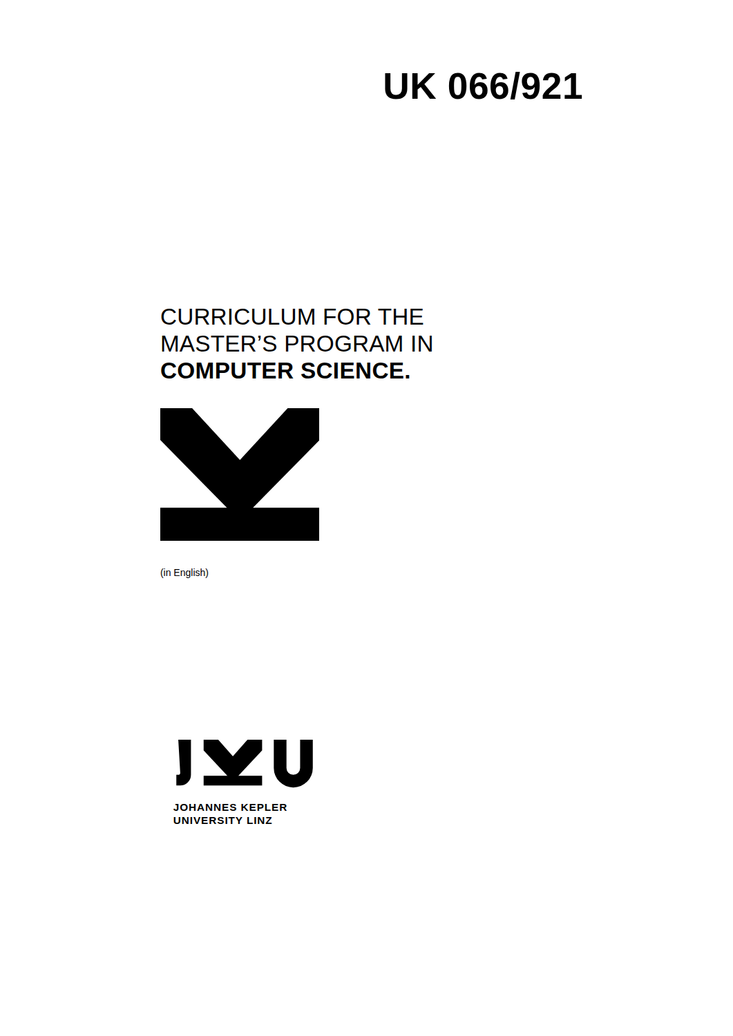UK 066/921
CURRICULUM FOR THE
MASTER’S PROGRAM IN
COMPUTER SCIENCE.
(in English)
JOHANNES KEPLER
UNIVERSITY LINZ